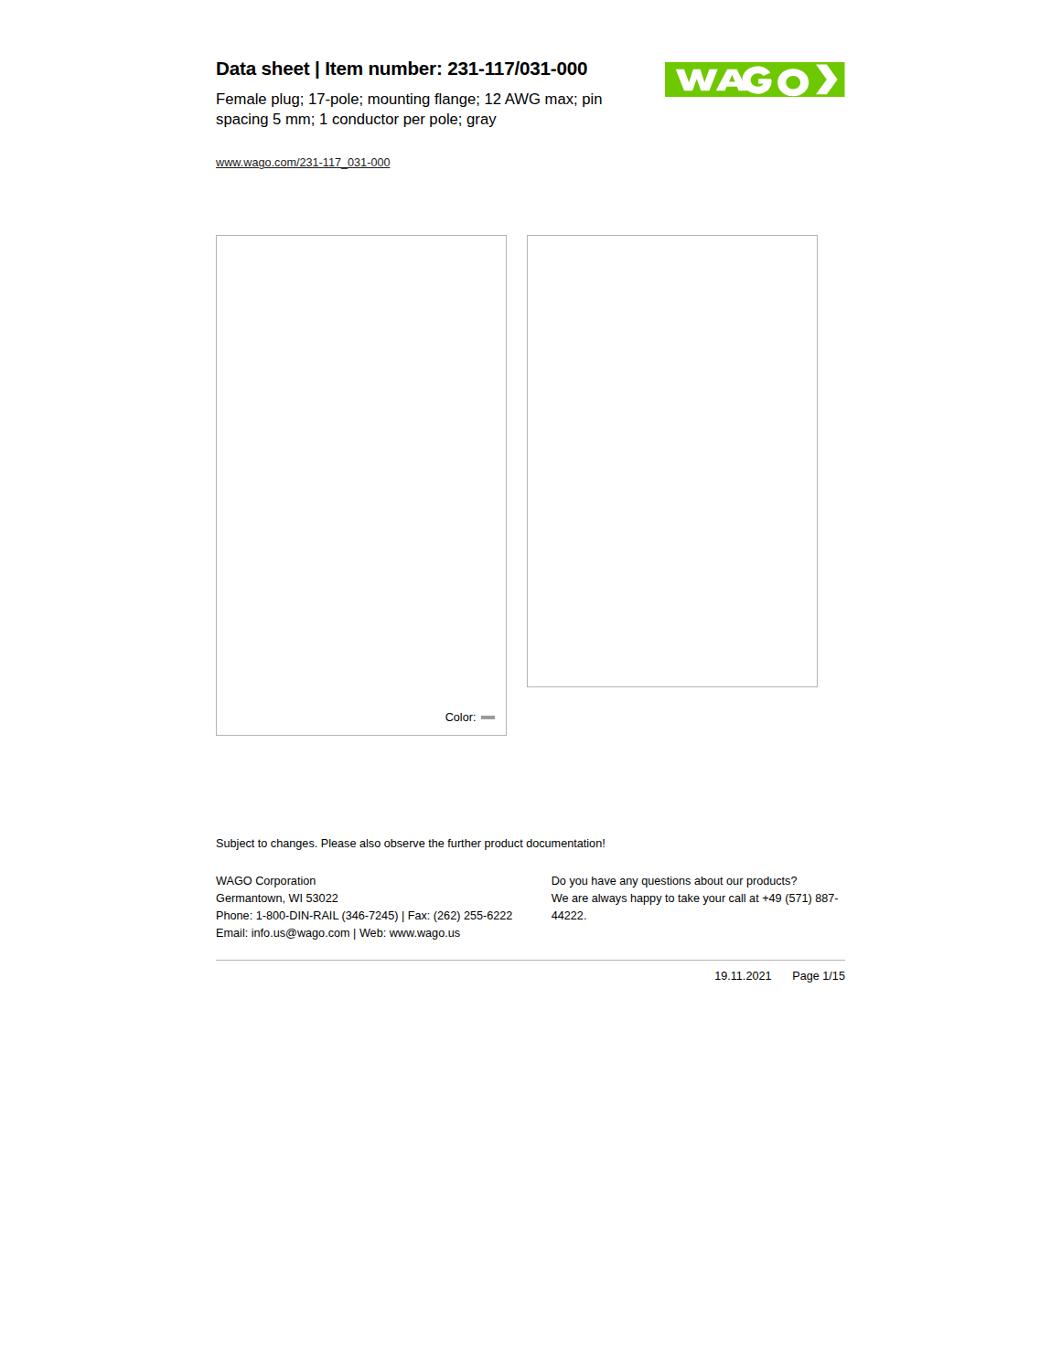Data sheet | Item number: 231-117/031-000
Female plug; 17-pole; mounting flange; 12 AWG max; pin spacing 5 mm; 1 conductor per pole; gray
www.wago.com/231-117_031-000
WAGO
Color:
Subject to changes. Please also observe the further product documentation!
WAGO Corporation
Germantown, WI 53022
Phone: 1-800-DIN-RAIL (346-7245) | Fax: (262) 255-6222
Email: info.us@wago.com | Web: www.wago.us
Do you have any questions about our products?
We are always happy to take your call at +49 (571) 887-44222.
19.11.2021 Page 1/15